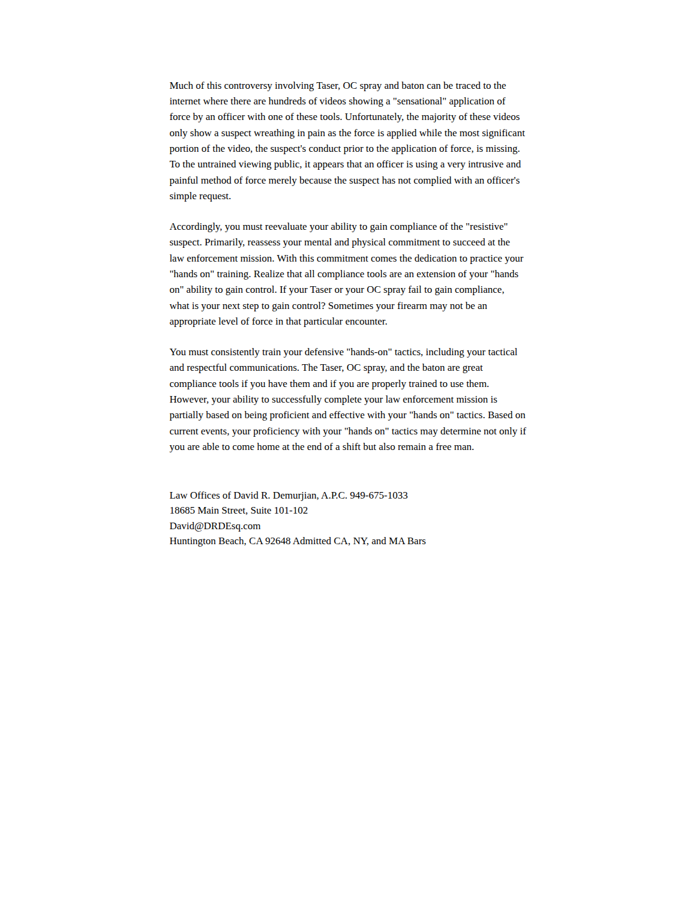Much of this controversy involving Taser, OC spray and baton can be traced to the internet where there are hundreds of videos showing a "sensational" application of force by an officer with one of these tools. Unfortunately, the majority of these videos only show a suspect wreathing in pain as the force is applied while the most significant portion of the video, the suspect's conduct prior to the application of force, is missing. To the untrained viewing public, it appears that an officer is using a very intrusive and painful method of force merely because the suspect has not complied with an officer's simple request.
Accordingly, you must reevaluate your ability to gain compliance of the "resistive" suspect. Primarily, reassess your mental and physical commitment to succeed at the law enforcement mission. With this commitment comes the dedication to practice your "hands on" training. Realize that all compliance tools are an extension of your "hands on" ability to gain control. If your Taser or your OC spray fail to gain compliance, what is your next step to gain control? Sometimes your firearm may not be an appropriate level of force in that particular encounter.
You must consistently train your defensive "hands-on" tactics, including your tactical and respectful communications. The Taser, OC spray, and the baton are great compliance tools if you have them and if you are properly trained to use them. However, your ability to successfully complete your law enforcement mission is partially based on being proficient and effective with your "hands on" tactics. Based on current events, your proficiency with your "hands on" tactics may determine not only if you are able to come home at the end of a shift but also remain a free man.
Law Offices of David R. Demurjian, A.P.C. 949-675-1033
18685 Main Street, Suite 101-102
David@DRDEsq.com
Huntington Beach, CA 92648 Admitted CA, NY, and MA Bars